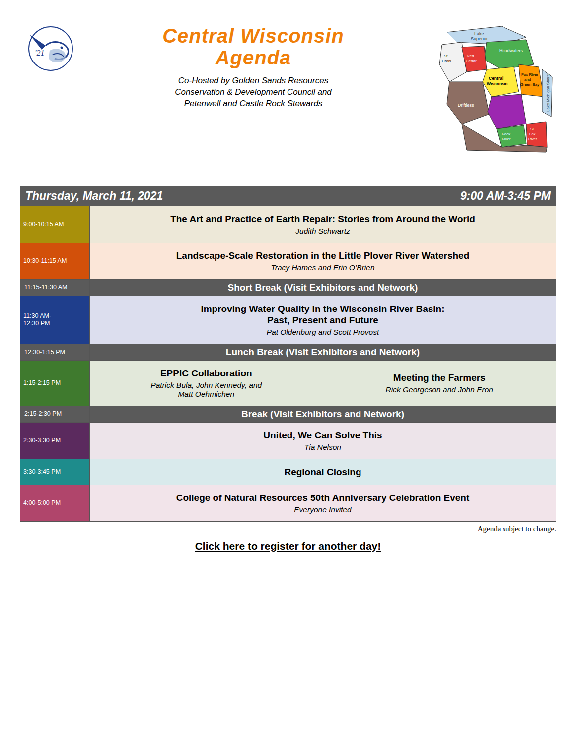'21
Central Wisconsin
Agenda
Co-Hosted by Golden Sands Resources
Conservation & Development Council and
Petenwell and Castle Rock Stewards
Lake Superior St Croix Headwaters Red Cedar Central Wisconsin Fox River and Green Bay Lake Michigan Shore Driftless Rock River SE Fox River
| Thursday, March 11, 2021 | 9:00 AM-3:45 PM |
| 9:00-10:15 AM | The Art and Practice of Earth Repair: Stories from Around the World Judith Schwartz |
| 10:30-11:15 AM | Landscape-Scale Restoration in the Little Plover River Watershed Tracy Hames and Erin O’Brien |
| 11:15-11:30 AM | Short Break (Visit Exhibitors and Network) |
| 11:30 AM- 12:30 PM | Improving Water Quality in the Wisconsin River Basin: Past, Present and Future Pat Oldenburg and Scott Provost |
| 12:30-1:15 PM | Lunch Break (Visit Exhibitors and Network) |
| 1:15-2:15 PM | EPPIC Collaboration Patrick Bula, John Kennedy, and Matt Oehmichen | Meeting the Farmers Rick Georgeson and John Eron |
| 2:15-2:30 PM | Break (Visit Exhibitors and Network) |
| 2:30-3:30 PM | United, We Can Solve This Tia Nelson |
| 3:30-3:45 PM | Regional Closing |
| 4:00-5:00 PM | College of Natural Resources 50th Anniversary Celebration Event Everyone Invited |
Agenda subject to change.
Click here to register for another day!